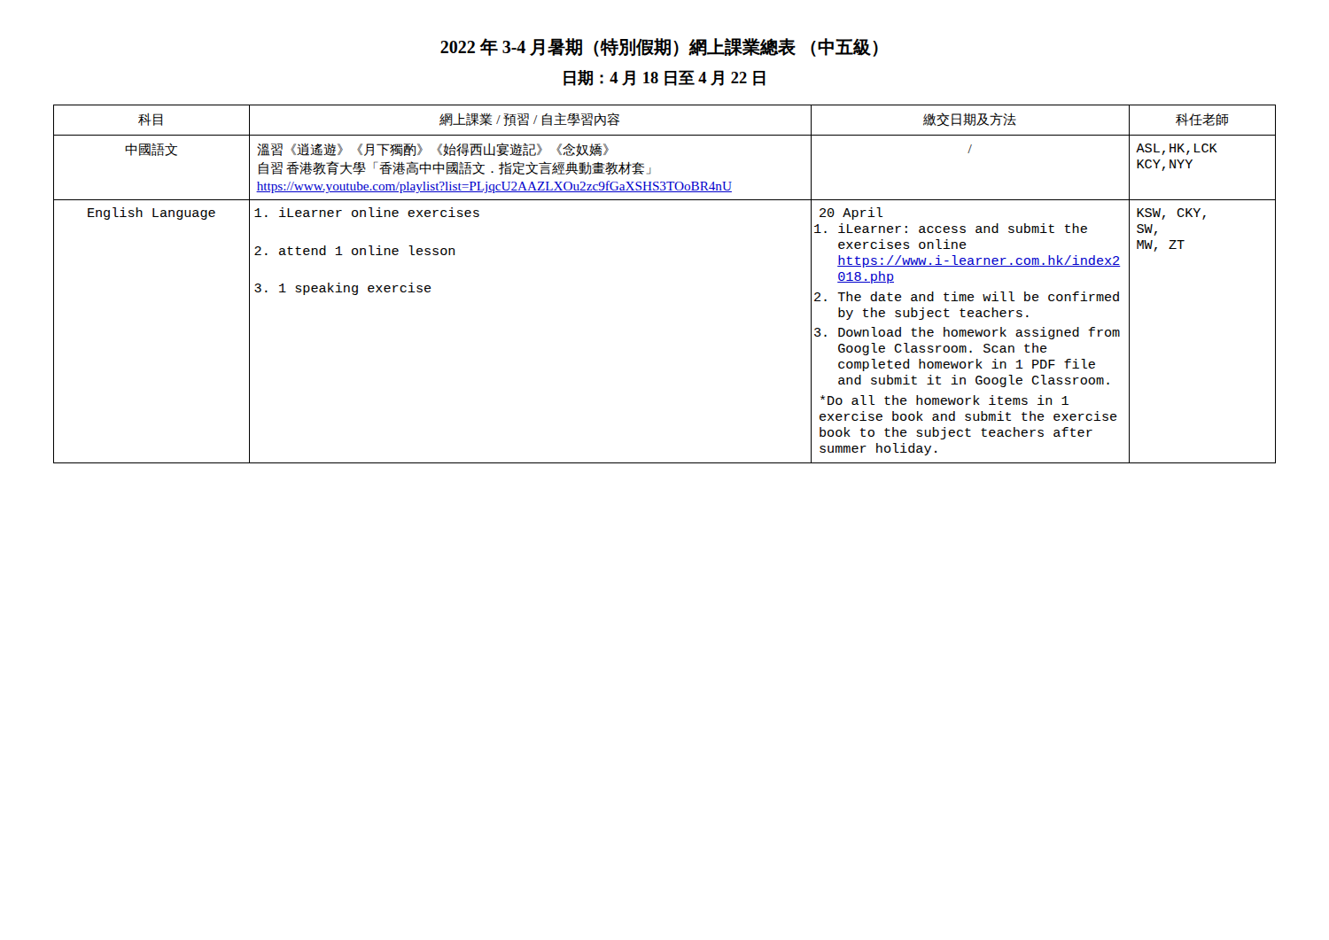2022 年 3-4 月暑期（特別假期）網上課業總表 （中五級）
日期：4 月 18 日至 4 月 22 日
| 科目 | 網上課業 / 預習 / 自主學習內容 | 繳交日期及方法 | 科任老師 |
| --- | --- | --- | --- |
| 中國語文 | 溫習《逍遙遊》《月下獨酌》《始得西山宴遊記》《念奴嬌》 自習 香港教育大學「香港高中中國語文．指定文言經典動畫教材套」 https://www.youtube.com/playlist?list=PLjqcU2AAZLXOu2zc9fGaXSHS3TOoBR4nU | / | ASL,HK,LCK KCY,NYY |
| English Language | iLearner online exercises attend 1 online lesson 1 speaking exercise | 20 April iLearner: access and submit the exercises online https://www.i-learner.com.hk/index2018.php The date and time will be confirmed by the subject teachers. Download the homework assigned from Google Classroom. Scan the completed homework in 1 PDF file and submit it in Google Classroom. *Do all the homework items in 1 exercise book and submit the exercise book to the subject teachers after summer holiday. | KSW, CKY, SW, MW, ZT |